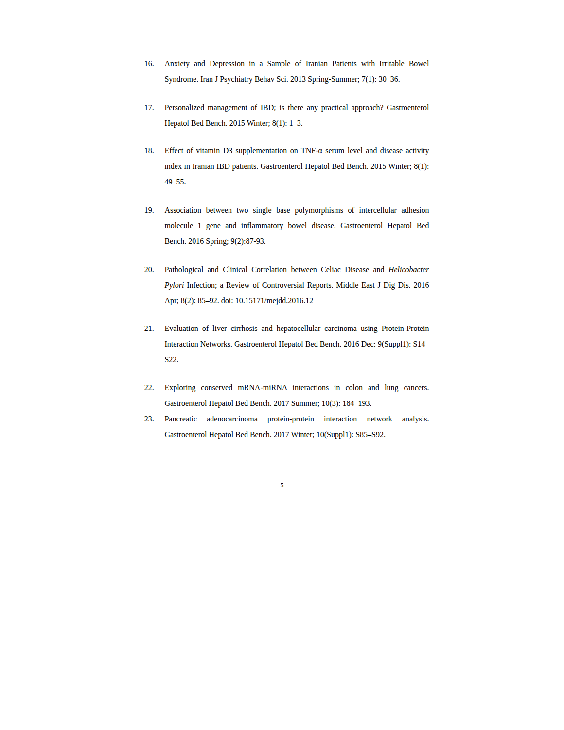16. Anxiety and Depression in a Sample of Iranian Patients with Irritable Bowel Syndrome. Iran J Psychiatry Behav Sci. 2013 Spring-Summer; 7(1): 30–36.
17. Personalized management of IBD; is there any practical approach? Gastroenterol Hepatol Bed Bench. 2015 Winter; 8(1): 1–3.
18. Effect of vitamin D3 supplementation on TNF-α serum level and disease activity index in Iranian IBD patients. Gastroenterol Hepatol Bed Bench. 2015 Winter; 8(1): 49–55.
19. Association between two single base polymorphisms of intercellular adhesion molecule 1 gene and inflammatory bowel disease. Gastroenterol Hepatol Bed Bench. 2016 Spring; 9(2):87-93.
20. Pathological and Clinical Correlation between Celiac Disease and Helicobacter Pylori Infection; a Review of Controversial Reports. Middle East J Dig Dis. 2016 Apr; 8(2): 85–92. doi: 10.15171/mejdd.2016.12
21. Evaluation of liver cirrhosis and hepatocellular carcinoma using Protein-Protein Interaction Networks. Gastroenterol Hepatol Bed Bench. 2016 Dec; 9(Suppl1): S14–S22.
22. Exploring conserved mRNA-miRNA interactions in colon and lung cancers. Gastroenterol Hepatol Bed Bench. 2017 Summer; 10(3): 184–193.
23. Pancreatic adenocarcinoma protein-protein interaction network analysis. Gastroenterol Hepatol Bed Bench. 2017 Winter; 10(Suppl1): S85–S92.
5